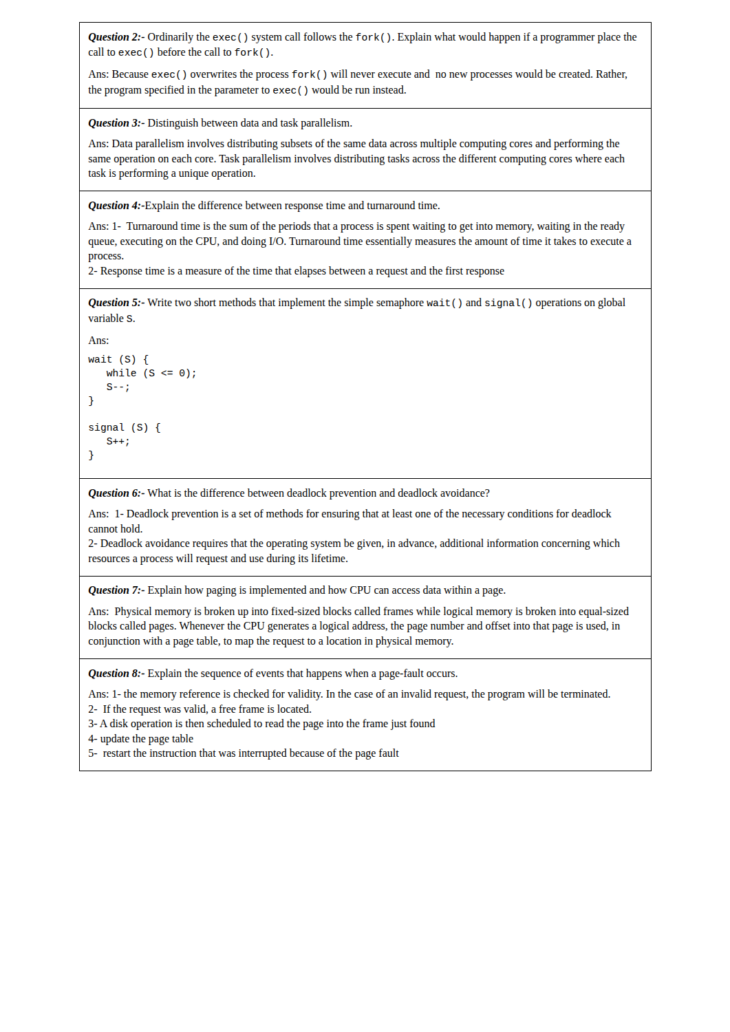Question 2:- Ordinarily the exec() system call follows the fork(). Explain what would happen if a programmer place the call to exec() before the call to fork().
Ans: Because exec() overwrites the process fork() will never execute and no new processes would be created. Rather, the program specified in the parameter to exec() would be run instead.
Question 3:- Distinguish between data and task parallelism.
Ans: Data parallelism involves distributing subsets of the same data across multiple computing cores and performing the same operation on each core. Task parallelism involves distributing tasks across the different computing cores where each task is performing a unique operation.
Question 4:-Explain the difference between response time and turnaround time.
Ans: 1- Turnaround time is the sum of the periods that a process is spent waiting to get into memory, waiting in the ready queue, executing on the CPU, and doing I/O. Turnaround time essentially measures the amount of time it takes to execute a process.
2- Response time is a measure of the time that elapses between a request and the first response
Question 5:- Write two short methods that implement the simple semaphore wait() and signal() operations on global variable S.
Ans:
wait (S) {
   while (S <= 0);
   S--;
}

signal (S) {
   S++;
}
Question 6:- What is the difference between deadlock prevention and deadlock avoidance?
Ans: 1- Deadlock prevention is a set of methods for ensuring that at least one of the necessary conditions for deadlock cannot hold.
2- Deadlock avoidance requires that the operating system be given, in advance, additional information concerning which resources a process will request and use during its lifetime.
Question 7:- Explain how paging is implemented and how CPU can access data within a page.
Ans: Physical memory is broken up into fixed-sized blocks called frames while logical memory is broken into equal-sized blocks called pages. Whenever the CPU generates a logical address, the page number and offset into that page is used, in conjunction with a page table, to map the request to a location in physical memory.
Question 8:- Explain the sequence of events that happens when a page-fault occurs.
Ans: 1- the memory reference is checked for validity. In the case of an invalid request, the program will be terminated.
2- If the request was valid, a free frame is located.
3- A disk operation is then scheduled to read the page into the frame just found
4- update the page table
5- restart the instruction that was interrupted because of the page fault